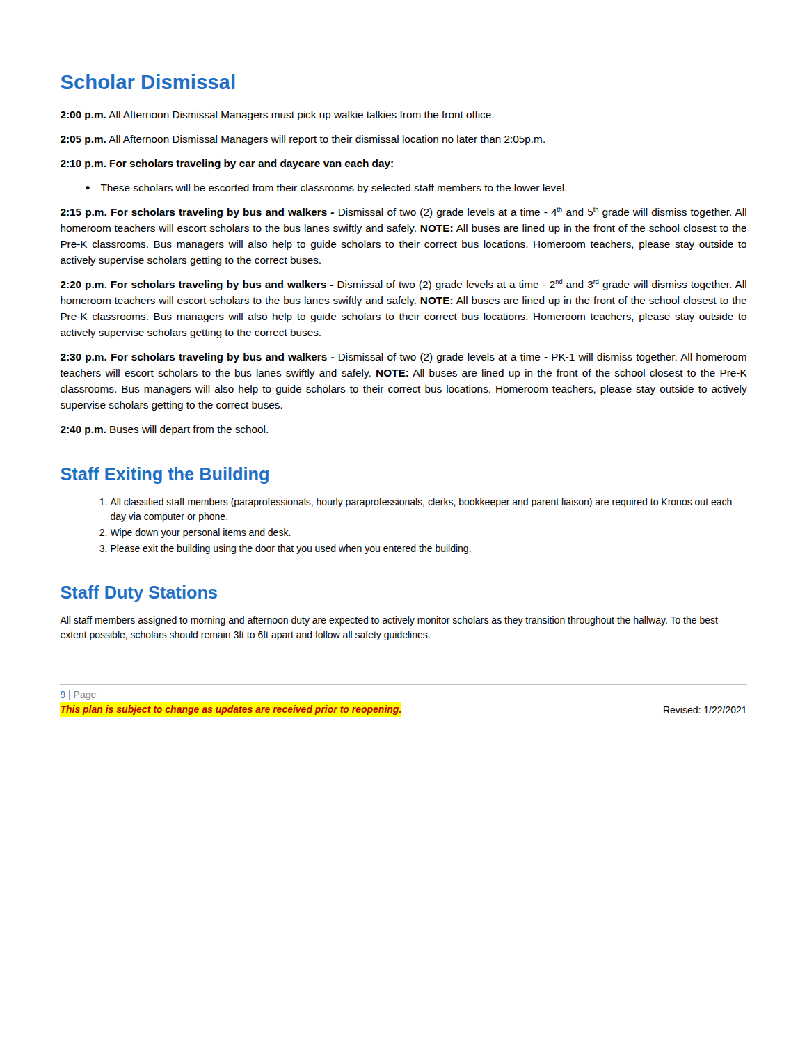Scholar Dismissal
2:00 p.m. All Afternoon Dismissal Managers must pick up walkie talkies from the front office.
2:05 p.m. All Afternoon Dismissal Managers will report to their dismissal location no later than 2:05p.m.
2:10 p.m. For scholars traveling by car and daycare van each day:
These scholars will be escorted from their classrooms by selected staff members to the lower level.
2:15 p.m. For scholars traveling by bus and walkers - Dismissal of two (2) grade levels at a time - 4th and 5th grade will dismiss together. All homeroom teachers will escort scholars to the bus lanes swiftly and safely. NOTE: All buses are lined up in the front of the school closest to the Pre-K classrooms. Bus managers will also help to guide scholars to their correct bus locations. Homeroom teachers, please stay outside to actively supervise scholars getting to the correct buses.
2:20 p.m. For scholars traveling by bus and walkers - Dismissal of two (2) grade levels at a time - 2nd and 3rd grade will dismiss together. All homeroom teachers will escort scholars to the bus lanes swiftly and safely. NOTE: All buses are lined up in the front of the school closest to the Pre-K classrooms. Bus managers will also help to guide scholars to their correct bus locations. Homeroom teachers, please stay outside to actively supervise scholars getting to the correct buses.
2:30 p.m. For scholars traveling by bus and walkers - Dismissal of two (2) grade levels at a time - PK-1 will dismiss together. All homeroom teachers will escort scholars to the bus lanes swiftly and safely. NOTE: All buses are lined up in the front of the school closest to the Pre-K classrooms. Bus managers will also help to guide scholars to their correct bus locations. Homeroom teachers, please stay outside to actively supervise scholars getting to the correct buses.
2:40 p.m. Buses will depart from the school.
Staff Exiting the Building
All classified staff members (paraprofessionals, hourly paraprofessionals, clerks, bookkeeper and parent liaison) are required to Kronos out each day via computer or phone.
Wipe down your personal items and desk.
Please exit the building using the door that you used when you entered the building.
Staff Duty Stations
All staff members assigned to morning and afternoon duty are expected to actively monitor scholars as they transition throughout the hallway. To the best extent possible, scholars should remain 3ft to 6ft apart and follow all safety guidelines.
9 | Page
This plan is subject to change as updates are received prior to reopening.
Revised: 1/22/2021